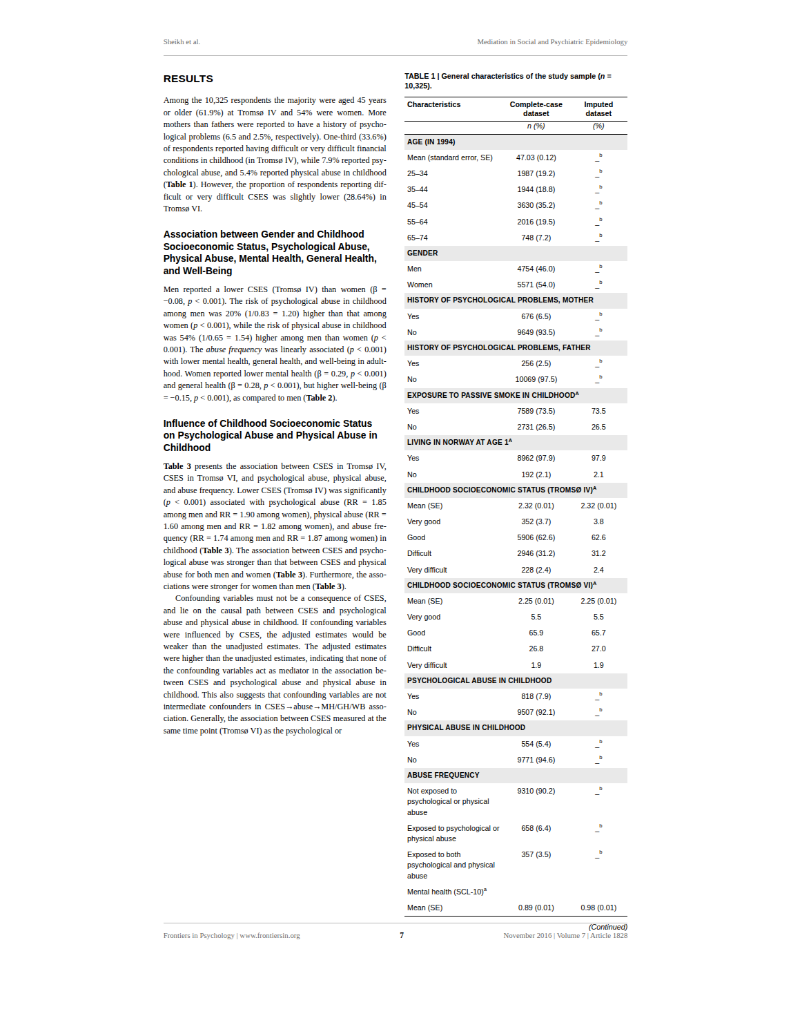Sheikh et al.
Mediation in Social and Psychiatric Epidemiology
RESULTS
Among the 10,325 respondents the majority were aged 45 years or older (61.9%) at Tromsø IV and 54% were women. More mothers than fathers were reported to have a history of psychological problems (6.5 and 2.5%, respectively). One-third (33.6%) of respondents reported having difficult or very difficult financial conditions in childhood (in Tromsø IV), while 7.9% reported psychological abuse, and 5.4% reported physical abuse in childhood (Table 1). However, the proportion of respondents reporting difficult or very difficult CSES was slightly lower (28.64%) in Tromsø VI.
Association between Gender and Childhood Socioeconomic Status, Psychological Abuse, Physical Abuse, Mental Health, General Health, and Well-Being
Men reported a lower CSES (Tromsø IV) than women (β = −0.08, p < 0.001). The risk of psychological abuse in childhood among men was 20% (1/0.83 = 1.20) higher than that among women (p < 0.001), while the risk of physical abuse in childhood was 54% (1/0.65 = 1.54) higher among men than women (p < 0.001). The abuse frequency was linearly associated (p < 0.001) with lower mental health, general health, and well-being in adulthood. Women reported lower mental health (β = 0.29, p < 0.001) and general health (β = 0.28, p < 0.001), but higher well-being (β = −0.15, p < 0.001), as compared to men (Table 2).
Influence of Childhood Socioeconomic Status on Psychological Abuse and Physical Abuse in Childhood
Table 3 presents the association between CSES in Tromsø IV, CSES in Tromsø VI, and psychological abuse, physical abuse, and abuse frequency. Lower CSES (Tromsø IV) was significantly (p < 0.001) associated with psychological abuse (RR = 1.85 among men and RR = 1.90 among women), physical abuse (RR = 1.60 among men and RR = 1.82 among women), and abuse frequency (RR = 1.74 among men and RR = 1.87 among women) in childhood (Table 3). The association between CSES and psychological abuse was stronger than that between CSES and physical abuse for both men and women (Table 3). Furthermore, the associations were stronger for women than men (Table 3).
Confounding variables must not be a consequence of CSES, and lie on the causal path between CSES and psychological abuse and physical abuse in childhood. If confounding variables were influenced by CSES, the adjusted estimates would be weaker than the unadjusted estimates. The adjusted estimates were higher than the unadjusted estimates, indicating that none of the confounding variables act as mediator in the association between CSES and psychological abuse and physical abuse in childhood. This also suggests that confounding variables are not intermediate confounders in CSES→abuse→MH/GH/WB association. Generally, the association between CSES measured at the same time point (Tromsø VI) as the psychological or
TABLE 1 | General characteristics of the study sample (n = 10,325).
| Characteristics | Complete-case dataset | Imputed dataset |
| --- | --- | --- |
| | n (%) | (%) |
| Age (in 1994) |
| Mean (standard error, SE) | 47.03 (0.12) | _ b |
| 25–34 | 1987 (19.2) | _ b |
| 35–44 | 1944 (18.8) | _ b |
| 45–54 | 3630 (35.2) | _ b |
| 55–64 | 2016 (19.5) | _ b |
| 65–74 | 748 (7.2) | _ b |
| Gender |
| Men | 4754 (46.0) | _ b |
| Women | 5571 (54.0) | _ b |
| History of psychological problems, mother |
| Yes | 676 (6.5) | _ b |
| No | 9649 (93.5) | _ b |
| History of psychological problems, father |
| Yes | 256 (2.5) | _ b |
| No | 10069 (97.5) | _ b |
| Exposure to passive smoke in childhood a |
| Yes | 7589 (73.5) | 73.5 |
| No | 2731 (26.5) | 26.5 |
| Living in Norway at age 1 a |
| Yes | 8962 (97.9) | 97.9 |
| No | 192 (2.1) | 2.1 |
| Childhood socioeconomic status (Tromsø IV) a |
| Mean (SE) | 2.32 (0.01) | 2.32 (0.01) |
| Very good | 352 (3.7) | 3.8 |
| Good | 5906 (62.6) | 62.6 |
| Difficult | 2946 (31.2) | 31.2 |
| Very difficult | 228 (2.4) | 2.4 |
| Childhood socioeconomic status (Tromsø VI) a |
| Mean (SE) | 2.25 (0.01) | 2.25 (0.01) |
| Very good | 5.5 | 5.5 |
| Good | 65.9 | 65.7 |
| Difficult | 26.8 | 27.0 |
| Very difficult | 1.9 | 1.9 |
| Psychological abuse in childhood |
| Yes | 818 (7.9) | _ b |
| No | 9507 (92.1) | _ b |
| Physical abuse in childhood |
| Yes | 554 (5.4) | _ b |
| No | 9771 (94.6) | _ b |
| Abuse frequency |
| Not exposed to psychological or physical abuse | 9310 (90.2) | _ b |
| Exposed to psychological or physical abuse | 658 (6.4) | _ b |
| Exposed to both psychological and physical abuse | 357 (3.5) | _ b |
| Mental health (SCL-10) a | | |
| Mean (SE) | 0.89 (0.01) | 0.98 (0.01) |
(Continued)
Frontiers in Psychology | www.frontiersin.org
7
November 2016 | Volume 7 | Article 1828